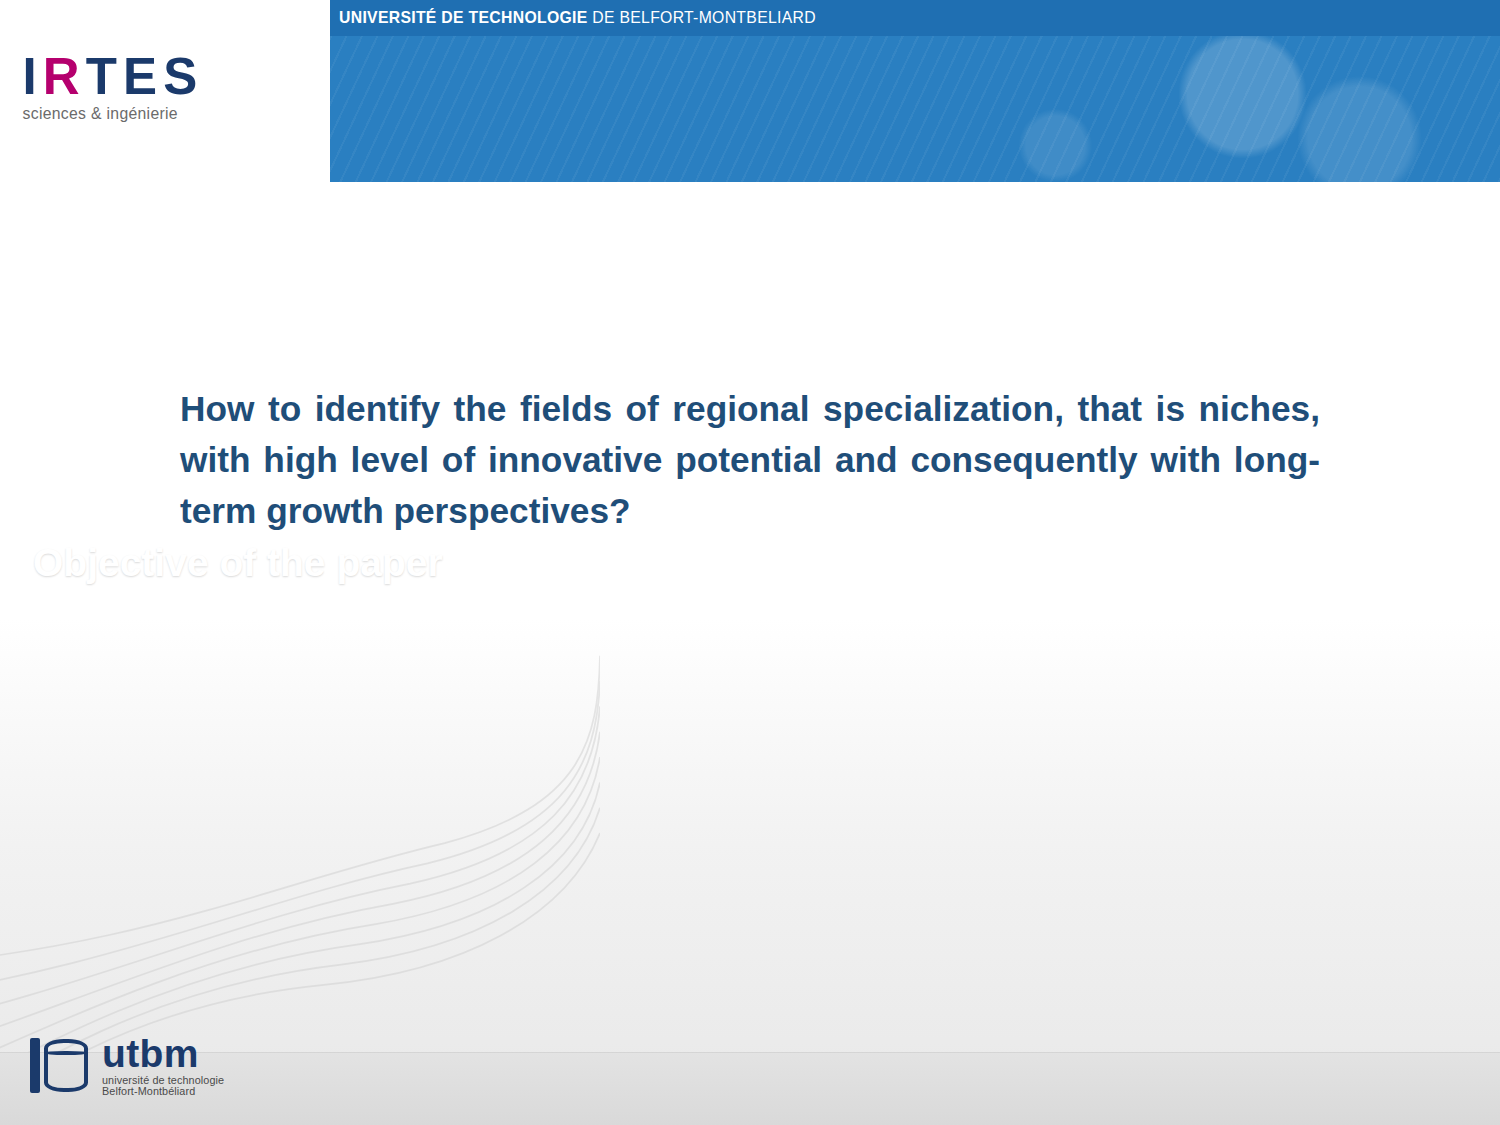UNIVERSITÉ DE TECHNOLOGIE DE BELFORT-MONTBELIARD
Objective of the paper
IRTES
sciences & ingénierie
How to identify the fields of regional specialization, that is niches, with high level of innovative potential and consequently with long-term growth perspectives?
utbm
université de technologie
Belfort-Montbéliard